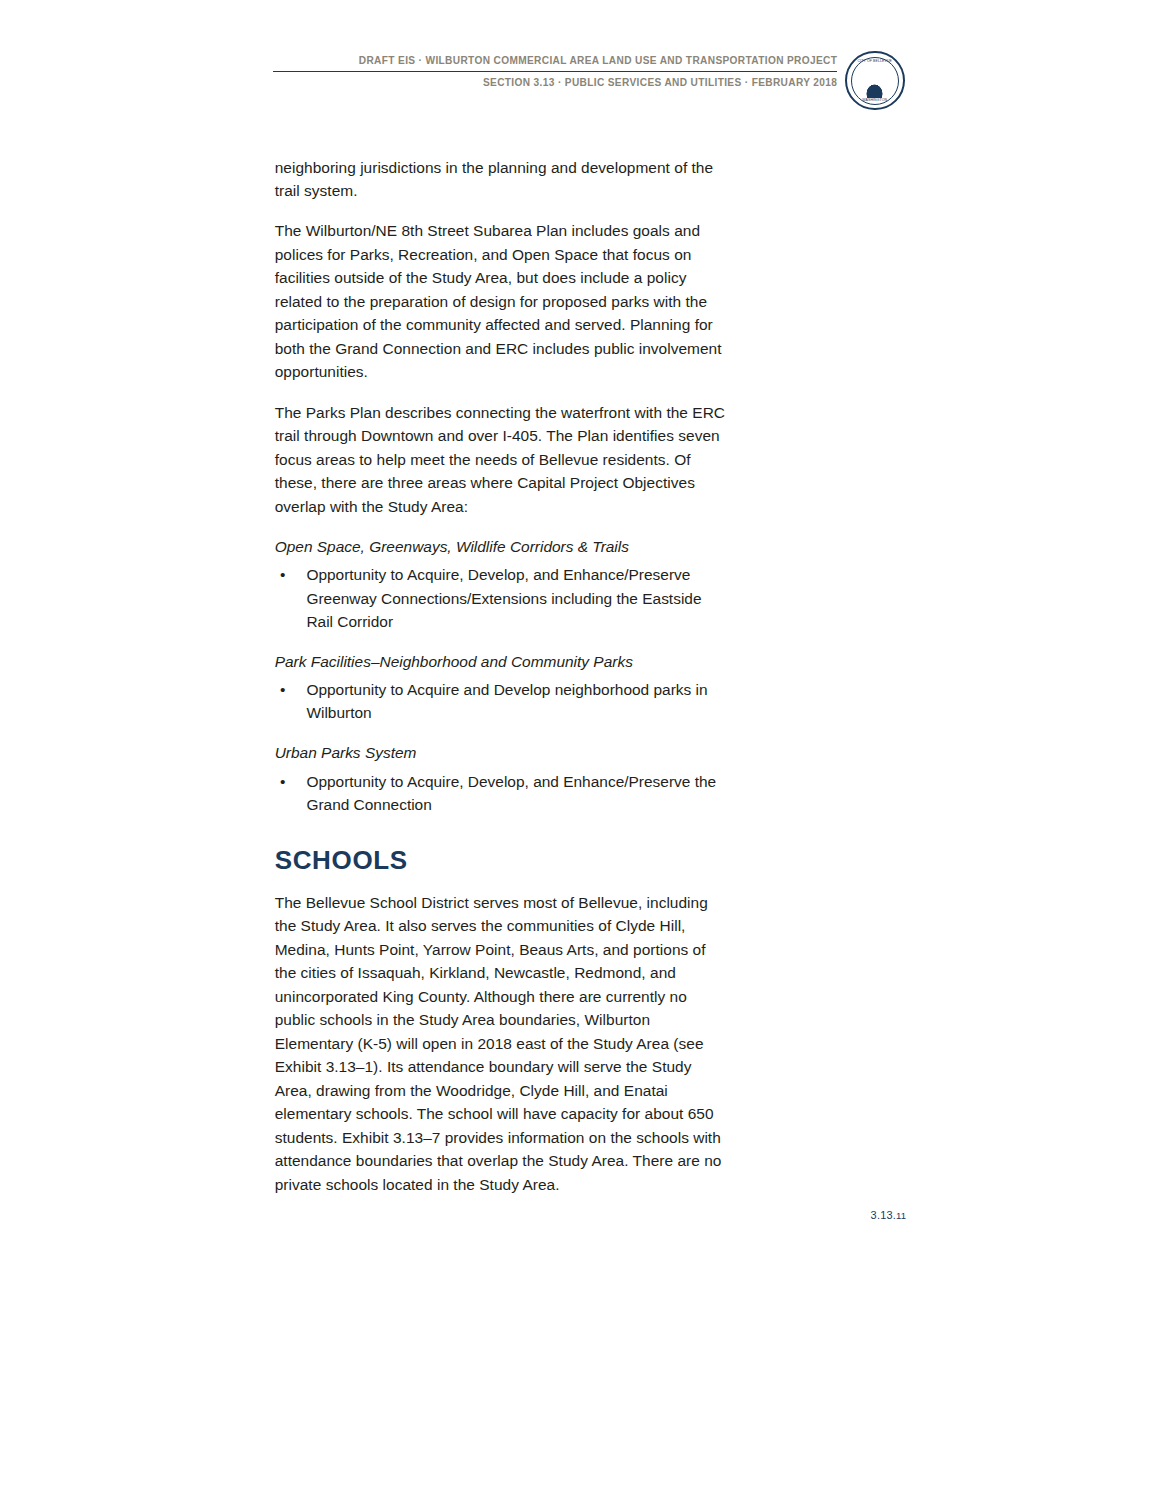DRAFT EIS · WILBURTON COMMERCIAL AREA LAND USE AND TRANSPORTATION PROJECT
SECTION 3.13 · PUBLIC SERVICES AND UTILITIES · FEBRUARY 2018
CITY OF BELLEVUE
WASHINGTON
neighboring jurisdictions in the planning and development of the trail system.
The Wilburton/NE 8th Street Subarea Plan includes goals and polices for Parks, Recreation, and Open Space that focus on facilities outside of the Study Area, but does include a policy related to the preparation of design for proposed parks with the participation of the community affected and served. Planning for both the Grand Connection and ERC includes public involvement opportunities.
The Parks Plan describes connecting the waterfront with the ERC trail through Downtown and over I-405. The Plan identifies seven focus areas to help meet the needs of Bellevue residents. Of these, there are three areas where Capital Project Objectives overlap with the Study Area:
Open Space, Greenways, Wildlife Corridors & Trails
Opportunity to Acquire, Develop, and Enhance/Preserve Greenway Connections/Extensions including the Eastside Rail Corridor
Park Facilities–Neighborhood and Community Parks
Opportunity to Acquire and Develop neighborhood parks in Wilburton
Urban Parks System
Opportunity to Acquire, Develop, and Enhance/Preserve the Grand Connection
Schools
The Bellevue School District serves most of Bellevue, including the Study Area. It also serves the communities of Clyde Hill, Medina, Hunts Point, Yarrow Point, Beaus Arts, and portions of the cities of Issaquah, Kirkland, Newcastle, Redmond, and unincorporated King County. Although there are currently no public schools in the Study Area boundaries, Wilburton Elementary (K-5) will open in 2018 east of the Study Area (see Exhibit 3.13–1). Its attendance boundary will serve the Study Area, drawing from the Woodridge, Clyde Hill, and Enatai elementary schools. The school will have capacity for about 650 students. Exhibit 3.13–7 provides information on the schools with attendance boundaries that overlap the Study Area. There are no private schools located in the Study Area.
3.13.11